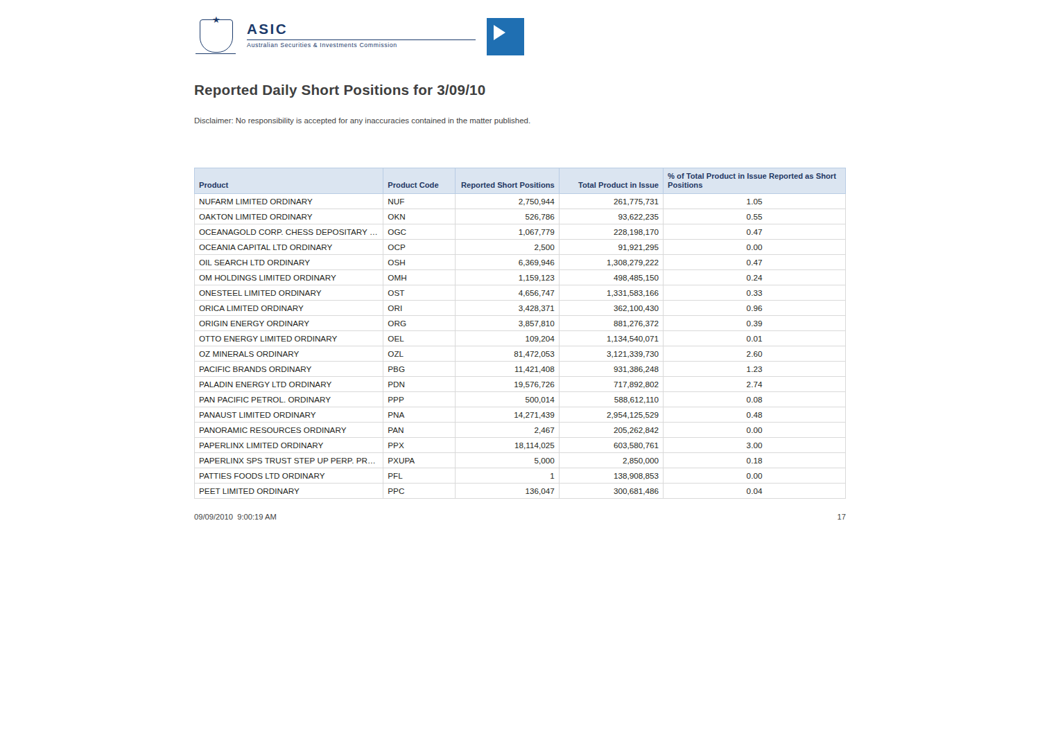★
ASIC
Australian Securities & Investments Commission
Reported Daily Short Positions for 3/09/10
Disclaimer: No responsibility is accepted for any inaccuracies contained in the matter published.
| Product | Product Code | Reported Short Positions | Total Product in Issue | % of Total Product in Issue Reported as Short Positions |
| --- | --- | --- | --- | --- |
| NUFARM LIMITED ORDINARY | NUF | 2,750,944 | 261,775,731 | 1.05 |
| OAKTON LIMITED ORDINARY | OKN | 526,786 | 93,622,235 | 0.55 |
| OCEANAGOLD CORP. CHESS DEPOSITARY INT | OGC | 1,067,779 | 228,198,170 | 0.47 |
| OCEANIA CAPITAL LTD ORDINARY | OCP | 2,500 | 91,921,295 | 0.00 |
| OIL SEARCH LTD ORDINARY | OSH | 6,369,946 | 1,308,279,222 | 0.47 |
| OM HOLDINGS LIMITED ORDINARY | OMH | 1,159,123 | 498,485,150 | 0.24 |
| ONESTEEL LIMITED ORDINARY | OST | 4,656,747 | 1,331,583,166 | 0.33 |
| ORICA LIMITED ORDINARY | ORI | 3,428,371 | 362,100,430 | 0.96 |
| ORIGIN ENERGY ORDINARY | ORG | 3,857,810 | 881,276,372 | 0.39 |
| OTTO ENERGY LIMITED ORDINARY | OEL | 109,204 | 1,134,540,071 | 0.01 |
| OZ MINERALS ORDINARY | OZL | 81,472,053 | 3,121,339,730 | 2.60 |
| PACIFIC BRANDS ORDINARY | PBG | 11,421,408 | 931,386,248 | 1.23 |
| PALADIN ENERGY LTD ORDINARY | PDN | 19,576,726 | 717,892,802 | 2.74 |
| PAN PACIFIC PETROL. ORDINARY | PPP | 500,014 | 588,612,110 | 0.08 |
| PANAUST LIMITED ORDINARY | PNA | 14,271,439 | 2,954,125,529 | 0.48 |
| PANORAMIC RESOURCES ORDINARY | PAN | 2,467 | 205,262,842 | 0.00 |
| PAPERLINX LIMITED ORDINARY | PPX | 18,114,025 | 603,580,761 | 3.00 |
| PAPERLINX SPS TRUST STEP UP PERP. PREF. | PXUPA | 5,000 | 2,850,000 | 0.18 |
| PATTIES FOODS LTD ORDINARY | PFL | 1 | 138,908,853 | 0.00 |
| PEET LIMITED ORDINARY | PPC | 136,047 | 300,681,486 | 0.04 |
09/09/2010 9:00:19 AM
17